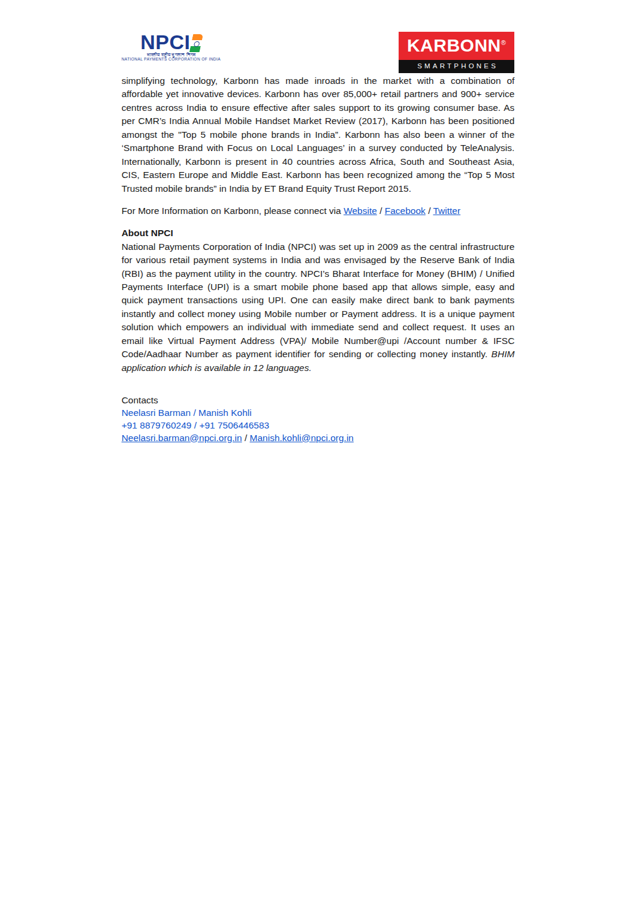NPCI
भारतीय राष्ट्रीय भुगतान निगम
NATIONAL PAYMENTS CORPORATION OF INDIA
KARBONN® SMARTPHONES
simplifying technology, Karbonn has made inroads in the market with a combination of affordable yet innovative devices. Karbonn has over 85,000+ retail partners and 900+ service centres across India to ensure effective after sales support to its growing consumer base. As per CMR’s India Annual Mobile Handset Market Review (2017), Karbonn has been positioned amongst the "Top 5 mobile phone brands in India”. Karbonn has also been a winner of the ‘Smartphone Brand with Focus on Local Languages’ in a survey conducted by TeleAnalysis. Internationally, Karbonn is present in 40 countries across Africa, South and Southeast Asia, CIS, Eastern Europe and Middle East. Karbonn has been recognized among the “Top 5 Most Trusted mobile brands” in India by ET Brand Equity Trust Report 2015.
For More Information on Karbonn, please connect via Website / Facebook / Twitter
About NPCI
National Payments Corporation of India (NPCI) was set up in 2009 as the central infrastructure for various retail payment systems in India and was envisaged by the Reserve Bank of India (RBI) as the payment utility in the country. NPCI’s Bharat Interface for Money (BHIM) / Unified Payments Interface (UPI) is a smart mobile phone based app that allows simple, easy and quick payment transactions using UPI. One can easily make direct bank to bank payments instantly and collect money using Mobile number or Payment address. It is a unique payment solution which empowers an individual with immediate send and collect request. It uses an email like Virtual Payment Address (VPA)/ Mobile Number@upi /Account number & IFSC Code/Aadhaar Number as payment identifier for sending or collecting money instantly. BHIM application which is available in 12 languages.
Contacts
Neelasri Barman / Manish Kohli
+91 8879760249 / +91 7506446583
Neelasri.barman@npci.org.in / Manish.kohli@npci.org.in